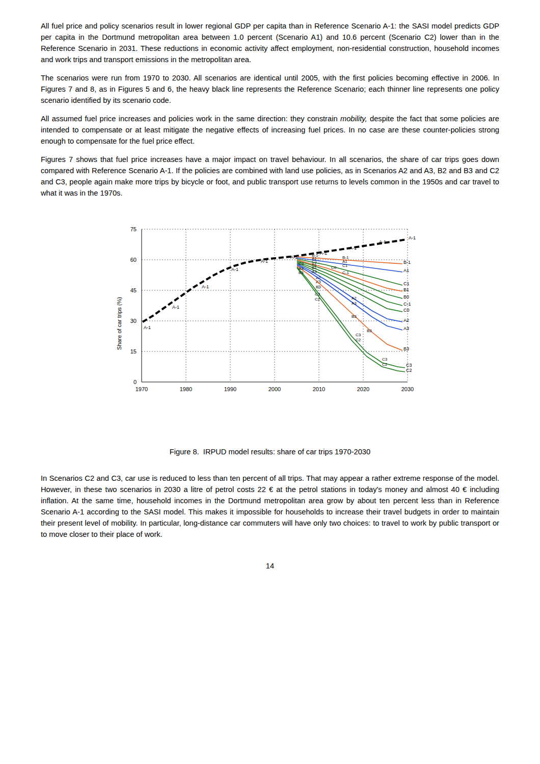All fuel price and policy scenarios result in lower regional GDP per capita than in Reference Scenario A-1: the SASI model predicts GDP per capita in the Dortmund metropolitan area between 1.0 percent (Scenario A1) and 10.6 percent (Scenario C2) lower than in the Reference Scenario in 2031. These reductions in economic activity affect employment, non-residential construction, household incomes and work trips and transport emissions in the metropolitan area.
The scenarios were run from 1970 to 2030. All scenarios are identical until 2005, with the first policies becoming effective in 2006. In Figures 7 and 8, as in Figures 5 and 6, the heavy black line represents the Reference Scenario; each thinner line represents one policy scenario identified by its scenario code.
All assumed fuel price increases and policies work in the same direction: they constrain mobility, despite the fact that some policies are intended to compensate or at least mitigate the negative effects of increasing fuel prices. In no case are these counter-policies strong enough to compensate for the fuel price effect.
Figures 7 shows that fuel price increases have a major impact on travel behaviour. In all scenarios, the share of car trips goes down compared with Reference Scenario A-1. If the policies are combined with land use policies, as in Scenarios A2 and A3, B2 and B3 and C2 and C3, people again make more trips by bicycle or foot, and public transport use returns to levels common in the 1950s and car travel to what it was in the 1970s.
Share of car trips (%) 75 60 45 30 15 0 1970 1980 1990 2000 2010 2020 2030 A-1 A-1 A-1 A-1 A-1 A-1 A-1 A-1 A-1 A-1 B-1 B-1 B-1 A1 A1 A1 C1 C1 C1 B1 B1 B0 C0 C-1 C-1 C0 A2 A2 A2 A3 A3 A3 B3 B3 B3 B3 C3 C3 C3 C3 C3 C2 C2 C2 C2 A3 B3 B1 A3
Figure 8. IRPUD model results: share of car trips 1970-2030
In Scenarios C2 and C3, car use is reduced to less than ten percent of all trips. That may appear a rather extreme response of the model. However, in these two scenarios in 2030 a litre of petrol costs 22 € at the petrol stations in today's money and almost 40 € including inflation. At the same time, household incomes in the Dortmund metropolitan area grow by about ten percent less than in Reference Scenario A-1 according to the SASI model. This makes it impossible for households to increase their travel budgets in order to maintain their present level of mobility. In particular, long-distance car commuters will have only two choices: to travel to work by public transport or to move closer to their place of work.
14